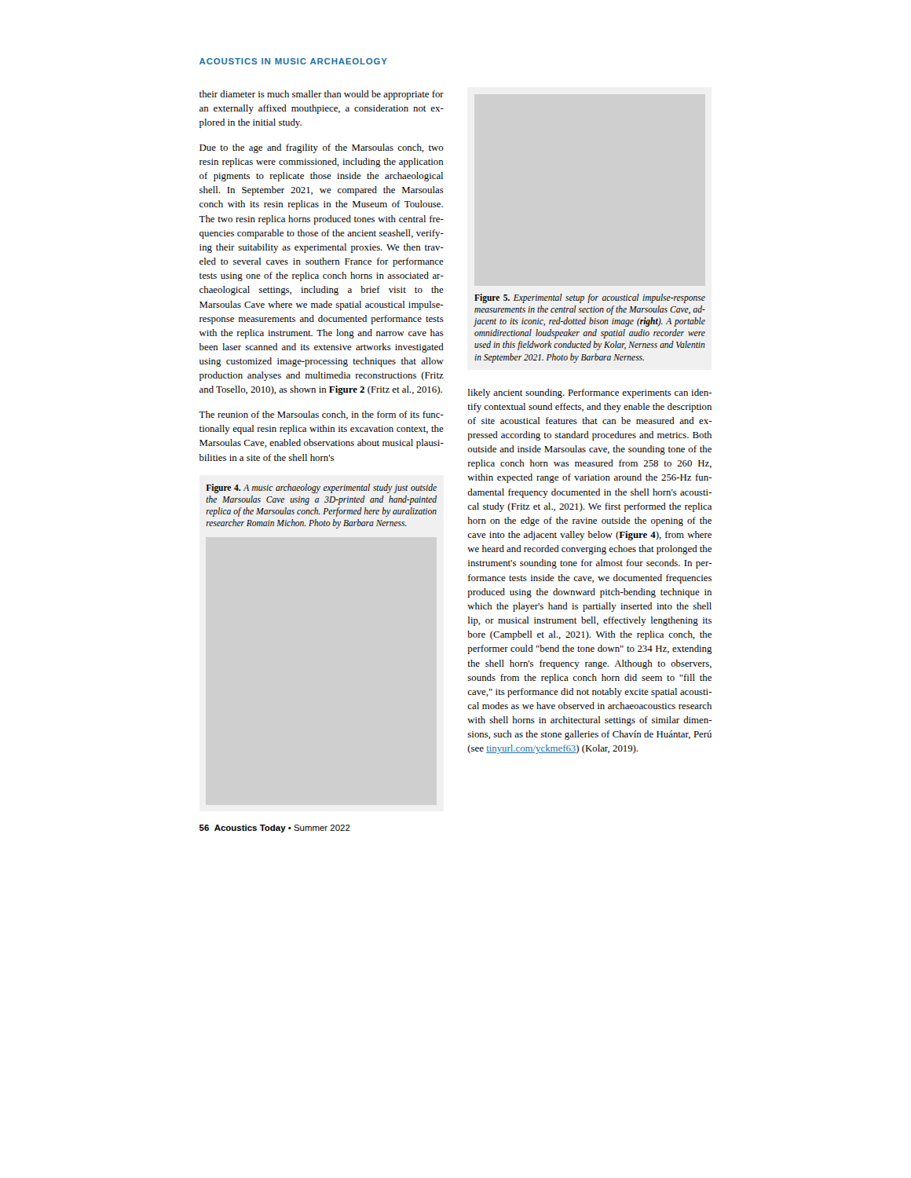ACOUSTICS IN MUSIC ARCHAEOLOGY
their diameter is much smaller than would be appropriate for an externally affixed mouthpiece, a consideration not explored in the initial study.
Due to the age and fragility of the Marsoulas conch, two resin replicas were commissioned, including the application of pigments to replicate those inside the archaeological shell. In September 2021, we compared the Marsoulas conch with its resin replicas in the Museum of Toulouse. The two resin replica horns produced tones with central frequencies comparable to those of the ancient seashell, verifying their suitability as experimental proxies. We then traveled to several caves in southern France for performance tests using one of the replica conch horns in associated archaeological settings, including a brief visit to the Marsoulas Cave where we made spatial acoustical impulse-response measurements and documented performance tests with the replica instrument. The long and narrow cave has been laser scanned and its extensive artworks investigated using customized image-processing techniques that allow production analyses and multimedia reconstructions (Fritz and Tosello, 2010), as shown in Figure 2 (Fritz et al., 2016).
The reunion of the Marsoulas conch, in the form of its functionally equal resin replica within its excavation context, the Marsoulas Cave, enabled observations about musical plausibilities in a site of the shell horn's
Figure 4. A music archaeology experimental study just outside the Marsoulas Cave using a 3D-printed and hand-painted replica of the Marsoulas conch. Performed here by auralization researcher Romain Michon. Photo by Barbara Nerness.
Figure 5. Experimental setup for acoustical impulse-response measurements in the central section of the Marsoulas Cave, adjacent to its iconic, red-dotted bison image (right). A portable omnidirectional loudspeaker and spatial audio recorder were used in this fieldwork conducted by Kolar, Nerness and Valentin in September 2021. Photo by Barbara Nerness.
likely ancient sounding. Performance experiments can identify contextual sound effects, and they enable the description of site acoustical features that can be measured and expressed according to standard procedures and metrics. Both outside and inside Marsoulas cave, the sounding tone of the replica conch horn was measured from 258 to 260 Hz, within expected range of variation around the 256-Hz fundamental frequency documented in the shell horn's acoustical study (Fritz et al., 2021). We first performed the replica horn on the edge of the ravine outside the opening of the cave into the adjacent valley below (Figure 4), from where we heard and recorded converging echoes that prolonged the instrument's sounding tone for almost four seconds. In performance tests inside the cave, we documented frequencies produced using the downward pitch-bending technique in which the player's hand is partially inserted into the shell lip, or musical instrument bell, effectively lengthening its bore (Campbell et al., 2021). With the replica conch, the performer could "bend the tone down" to 234 Hz, extending the shell horn's frequency range. Although to observers, sounds from the replica conch horn did seem to "fill the cave," its performance did not notably excite spatial acoustical modes as we have observed in archaeoacoustics research with shell horns in architectural settings of similar dimensions, such as the stone galleries of Chavín de Huántar, Perú (see tinyurl.com/yckmef63) (Kolar, 2019).
56 Acoustics Today • Summer 2022